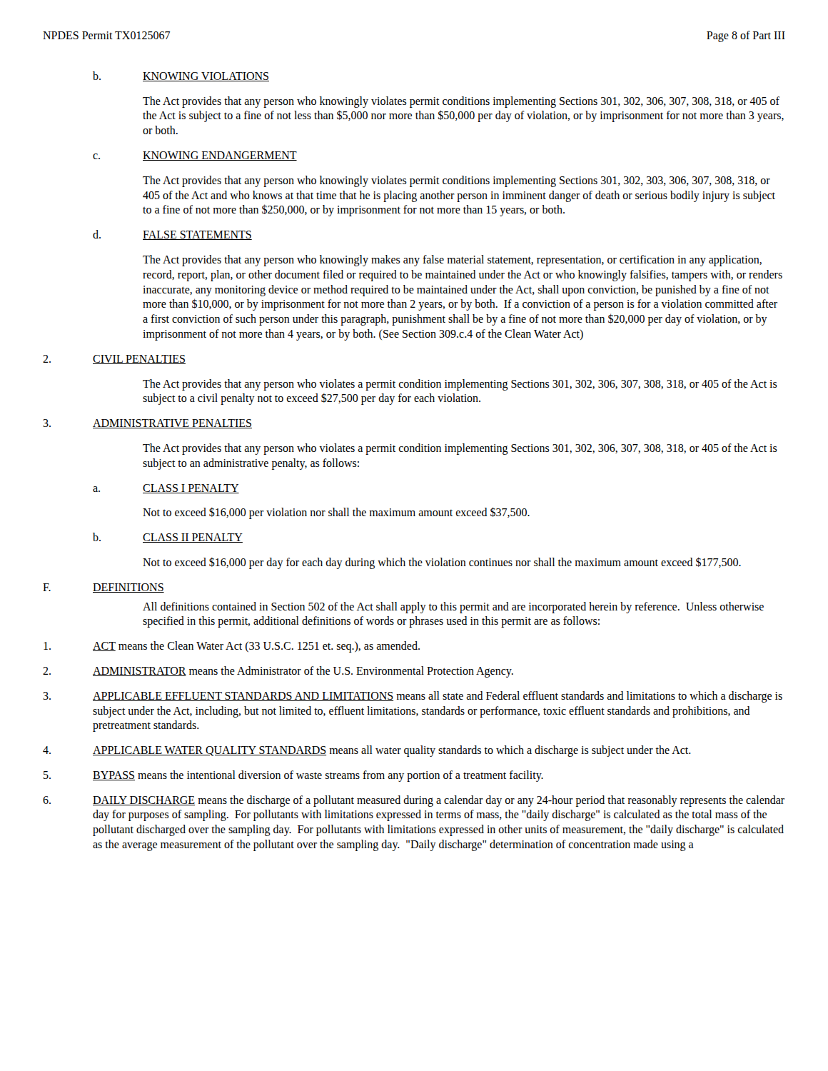NPDES Permit TX0125067
Page 8 of Part III
b.
KNOWING VIOLATIONS
The Act provides that any person who knowingly violates permit conditions implementing Sections 301, 302, 306, 307, 308, 318, or 405 of the Act is subject to a fine of not less than $5,000 nor more than $50,000 per day of violation, or by imprisonment for not more than 3 years, or both.
c.
KNOWING ENDANGERMENT
The Act provides that any person who knowingly violates permit conditions implementing Sections 301, 302, 303, 306, 307, 308, 318, or 405 of the Act and who knows at that time that he is placing another person in imminent danger of death or serious bodily injury is subject to a fine of not more than $250,000, or by imprisonment for not more than 15 years, or both.
d.
FALSE STATEMENTS
The Act provides that any person who knowingly makes any false material statement, representation, or certification in any application, record, report, plan, or other document filed or required to be maintained under the Act or who knowingly falsifies, tampers with, or renders inaccurate, any monitoring device or method required to be maintained under the Act, shall upon conviction, be punished by a fine of not more than $10,000, or by imprisonment for not more than 2 years, or by both. If a conviction of a person is for a violation committed after a first conviction of such person under this paragraph, punishment shall be by a fine of not more than $20,000 per day of violation, or by imprisonment of not more than 4 years, or by both. (See Section 309.c.4 of the Clean Water Act)
2.
CIVIL PENALTIES
The Act provides that any person who violates a permit condition implementing Sections 301, 302, 306, 307, 308, 318, or 405 of the Act is subject to a civil penalty not to exceed $27,500 per day for each violation.
3.
ADMINISTRATIVE PENALTIES
The Act provides that any person who violates a permit condition implementing Sections 301, 302, 306, 307, 308, 318, or 405 of the Act is subject to an administrative penalty, as follows:
a.
CLASS I PENALTY
Not to exceed $16,000 per violation nor shall the maximum amount exceed $37,500.
b.
CLASS II PENALTY
Not to exceed $16,000 per day for each day during which the violation continues nor shall the maximum amount exceed $177,500.
F.
DEFINITIONS
All definitions contained in Section 502 of the Act shall apply to this permit and are incorporated herein by reference. Unless otherwise specified in this permit, additional definitions of words or phrases used in this permit are as follows:
1.
ACT means the Clean Water Act (33 U.S.C. 1251 et. seq.), as amended.
2.
ADMINISTRATOR means the Administrator of the U.S. Environmental Protection Agency.
3.
APPLICABLE EFFLUENT STANDARDS AND LIMITATIONS means all state and Federal effluent standards and limitations to which a discharge is subject under the Act, including, but not limited to, effluent limitations, standards or performance, toxic effluent standards and prohibitions, and pretreatment standards.
4.
APPLICABLE WATER QUALITY STANDARDS means all water quality standards to which a discharge is subject under the Act.
5.
BYPASS means the intentional diversion of waste streams from any portion of a treatment facility.
6.
DAILY DISCHARGE means the discharge of a pollutant measured during a calendar day or any 24-hour period that reasonably represents the calendar day for purposes of sampling. For pollutants with limitations expressed in terms of mass, the "daily discharge" is calculated as the total mass of the pollutant discharged over the sampling day. For pollutants with limitations expressed in other units of measurement, the "daily discharge" is calculated as the average measurement of the pollutant over the sampling day. "Daily discharge" determination of concentration made using a